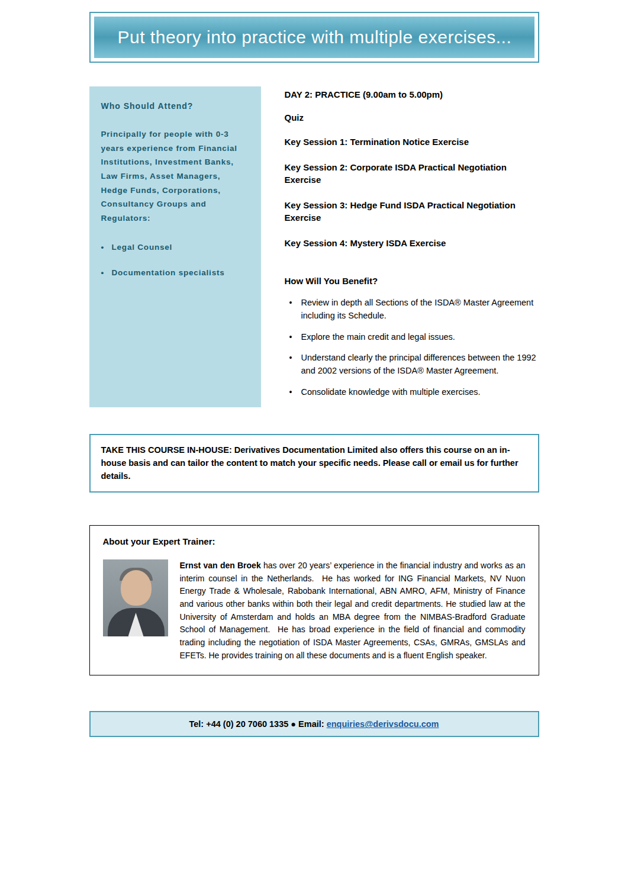Put theory into practice with multiple exercises...
Who Should Attend?
Principally for people with 0-3 years experience from Financial Institutions, Investment Banks, Law Firms, Asset Managers, Hedge Funds, Corporations, Consultancy Groups and Regulators:
Legal Counsel
Documentation specialists
DAY 2: PRACTICE (9.00am to 5.00pm)
Quiz
Key Session 1: Termination Notice Exercise
Key Session 2: Corporate ISDA Practical Negotiation Exercise
Key Session 3: Hedge Fund ISDA Practical Negotiation Exercise
Key Session 4: Mystery ISDA Exercise
How Will You Benefit?
Review in depth all Sections of the ISDA® Master Agreement including its Schedule.
Explore the main credit and legal issues.
Understand clearly the principal differences between the 1992 and 2002 versions of the ISDA® Master Agreement.
Consolidate knowledge with multiple exercises.
TAKE THIS COURSE IN-HOUSE: Derivatives Documentation Limited also offers this course on an in-house basis and can tailor the content to match your specific needs. Please call or email us for further details.
About your Expert Trainer:
Ernst van den Broek has over 20 years’ experience in the financial industry and works as an interim counsel in the Netherlands. He has worked for ING Financial Markets, NV Nuon Energy Trade & Wholesale, Rabobank International, ABN AMRO, AFM, Ministry of Finance and various other banks within both their legal and credit departments. He studied law at the University of Amsterdam and holds an MBA degree from the NIMBAS-Bradford Graduate School of Management. He has broad experience in the field of financial and commodity trading including the negotiation of ISDA Master Agreements, CSAs, GMRAs, GMSLAs and EFETs. He provides training on all these documents and is a fluent English speaker.
Tel: +44 (0) 20 7060 1335 ● Email: enquiries@derivsdocu.com